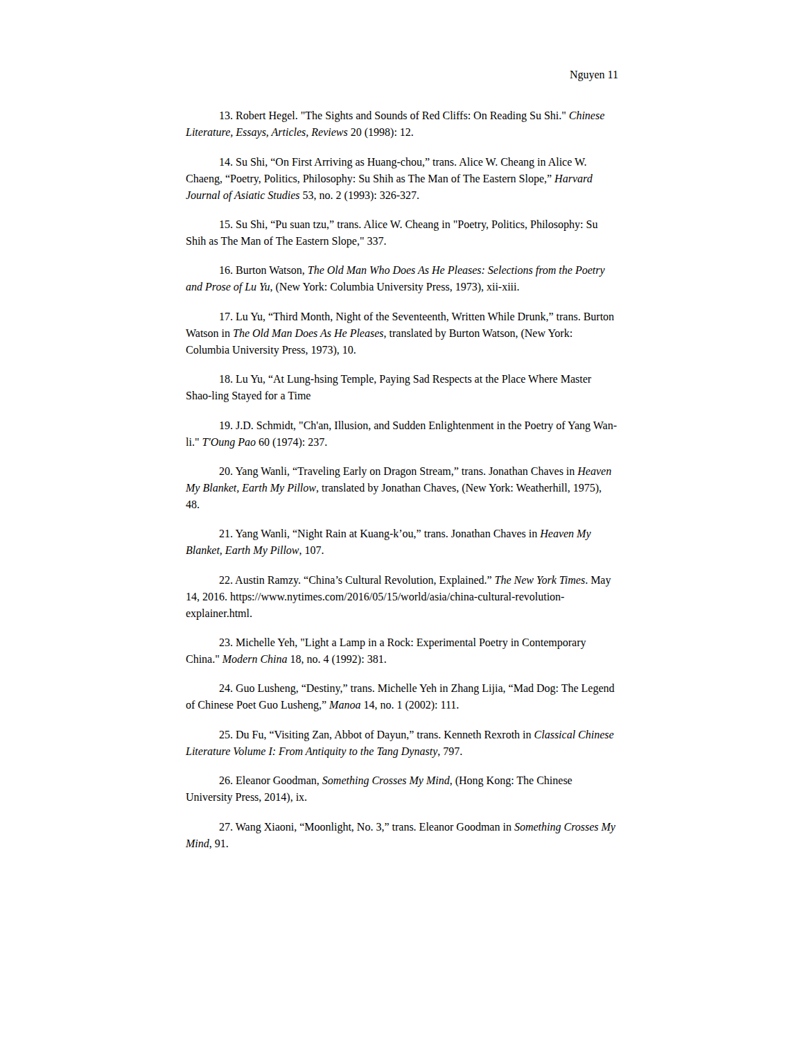Nguyen 11
13. Robert Hegel. "The Sights and Sounds of Red Cliffs: On Reading Su Shi." Chinese Literature, Essays, Articles, Reviews 20 (1998): 12.
14. Su Shi, “On First Arriving as Huang-chou,” trans. Alice W. Cheang in Alice W. Chaeng, “Poetry, Politics, Philosophy: Su Shih as The Man of The Eastern Slope,” Harvard Journal of Asiatic Studies 53, no. 2 (1993): 326-327.
15. Su Shi, “Pu suan tzu,” trans. Alice W. Cheang in "Poetry, Politics, Philosophy: Su Shih as The Man of The Eastern Slope," 337.
16. Burton Watson, The Old Man Who Does As He Pleases: Selections from the Poetry and Prose of Lu Yu, (New York: Columbia University Press, 1973), xii-xiii.
17. Lu Yu, “Third Month, Night of the Seventeenth, Written While Drunk,” trans. Burton Watson in The Old Man Does As He Pleases, translated by Burton Watson, (New York: Columbia University Press, 1973), 10.
18. Lu Yu, “At Lung-hsing Temple, Paying Sad Respects at the Place Where Master Shao-ling Stayed for a Time
19. J.D. Schmidt, "Ch'an, Illusion, and Sudden Enlightenment in the Poetry of Yang Wan-li." T'Oung Pao 60 (1974): 237.
20. Yang Wanli, “Traveling Early on Dragon Stream,” trans. Jonathan Chaves in Heaven My Blanket, Earth My Pillow, translated by Jonathan Chaves, (New York: Weatherhill, 1975), 48.
21. Yang Wanli, “Night Rain at Kuang-k’ou,” trans. Jonathan Chaves in Heaven My Blanket, Earth My Pillow, 107.
22. Austin Ramzy. “China’s Cultural Revolution, Explained.” The New York Times. May 14, 2016. https://www.nytimes.com/2016/05/15/world/asia/china-cultural-revolution-explainer.html.
23. Michelle Yeh, "Light a Lamp in a Rock: Experimental Poetry in Contemporary China." Modern China 18, no. 4 (1992): 381.
24. Guo Lusheng, “Destiny,” trans. Michelle Yeh in Zhang Lijia, “Mad Dog: The Legend of Chinese Poet Guo Lusheng,” Manoa 14, no. 1 (2002): 111.
25. Du Fu, “Visiting Zan, Abbot of Dayun,” trans. Kenneth Rexroth in Classical Chinese Literature Volume I: From Antiquity to the Tang Dynasty, 797.
26. Eleanor Goodman, Something Crosses My Mind, (Hong Kong: The Chinese University Press, 2014), ix.
27. Wang Xiaoni, “Moonlight, No. 3,” trans. Eleanor Goodman in Something Crosses My Mind, 91.